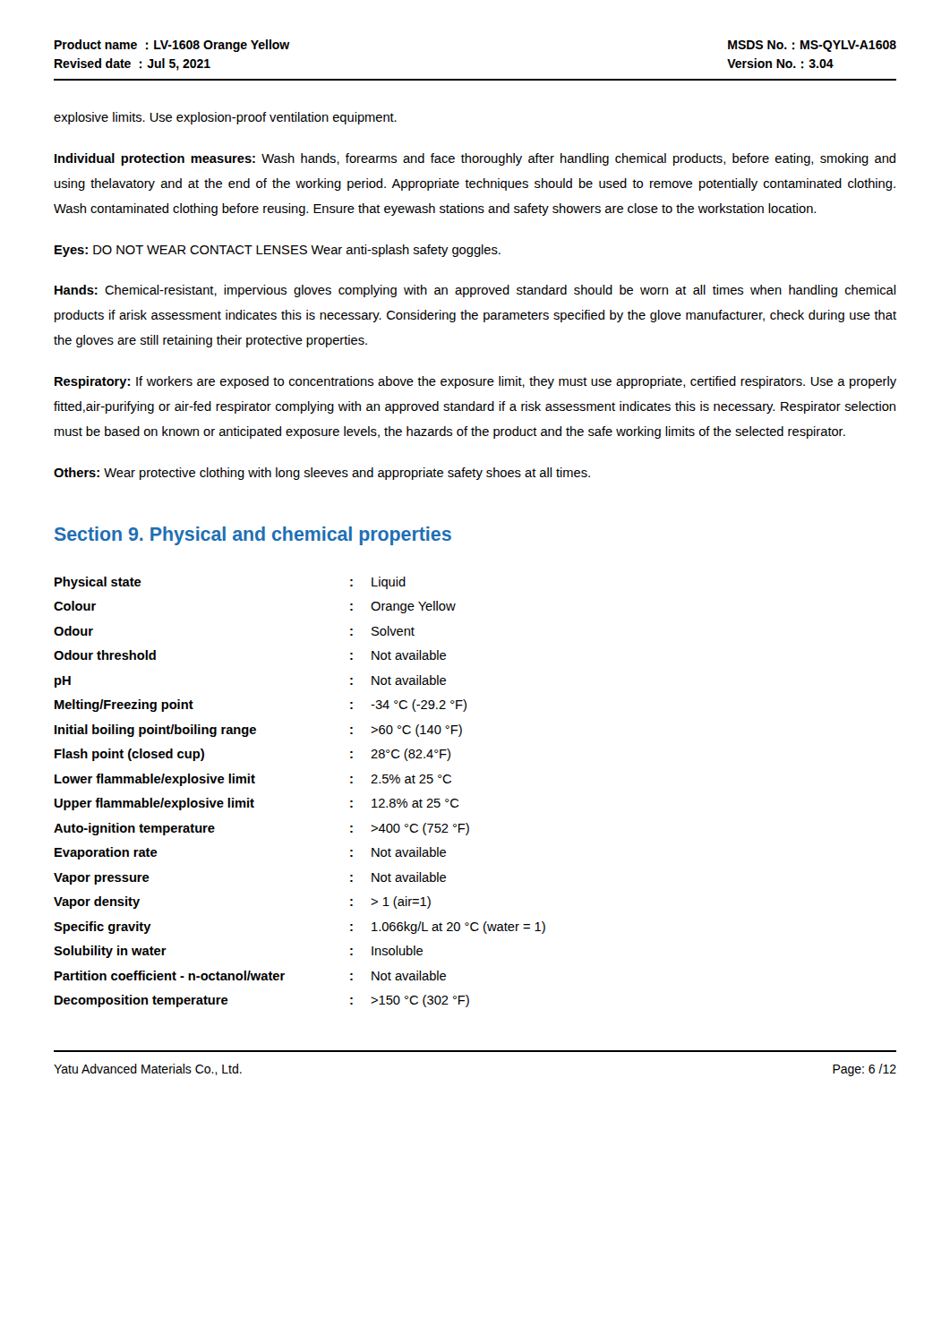Product name ：LV-1608 Orange Yellow Revised date ：Jul 5, 2021
MSDS No.：MS-QYLV-A1608 Version No.：3.04
explosive limits. Use explosion-proof ventilation equipment.
Individual protection measures: Wash hands, forearms and face thoroughly after handling chemical products, before eating, smoking and using thelavatory and at the end of the working period. Appropriate techniques should be used to remove potentially contaminated clothing. Wash contaminated clothing before reusing. Ensure that eyewash stations and safety showers are close to the workstation location.
Eyes: DO NOT WEAR CONTACT LENSES Wear anti-splash safety goggles.
Hands: Chemical-resistant, impervious gloves complying with an approved standard should be worn at all times when handling chemical products if arisk assessment indicates this is necessary. Considering the parameters specified by the glove manufacturer, check during use that the gloves are still retaining their protective properties.
Respiratory: If workers are exposed to concentrations above the exposure limit, they must use appropriate, certified respirators. Use a properly fitted,air-purifying or air-fed respirator complying with an approved standard if a risk assessment indicates this is necessary. Respirator selection must be based on known or anticipated exposure levels, the hazards of the product and the safe working limits of the selected respirator.
Others: Wear protective clothing with long sleeves and appropriate safety shoes at all times.
Section 9. Physical and chemical properties
| Physical state | : | Liquid |
| Colour | : | Orange Yellow |
| Odour | : | Solvent |
| Odour threshold | : | Not available |
| pH | : | Not available |
| Melting/Freezing point | : | -34 °C (-29.2 °F) |
| Initial boiling point/boiling range | : | >60 °C (140 °F) |
| Flash point (closed cup) | : | 28°C (82.4°F) |
| Lower flammable/explosive limit | : | 2.5% at 25 °C |
| Upper flammable/explosive limit | : | 12.8% at 25 °C |
| Auto-ignition temperature | : | >400 °C (752 °F) |
| Evaporation rate | : | Not available |
| Vapor pressure | : | Not available |
| Vapor density | : | > 1 (air=1) |
| Specific gravity | : | 1.066kg/L at 20 °C (water = 1) |
| Solubility in water | : | Insoluble |
| Partition coefficient - n-octanol/water | : | Not available |
| Decomposition temperature | : | >150 °C (302 °F) |
Yatu Advanced Materials Co., Ltd.
Page: 6 /12